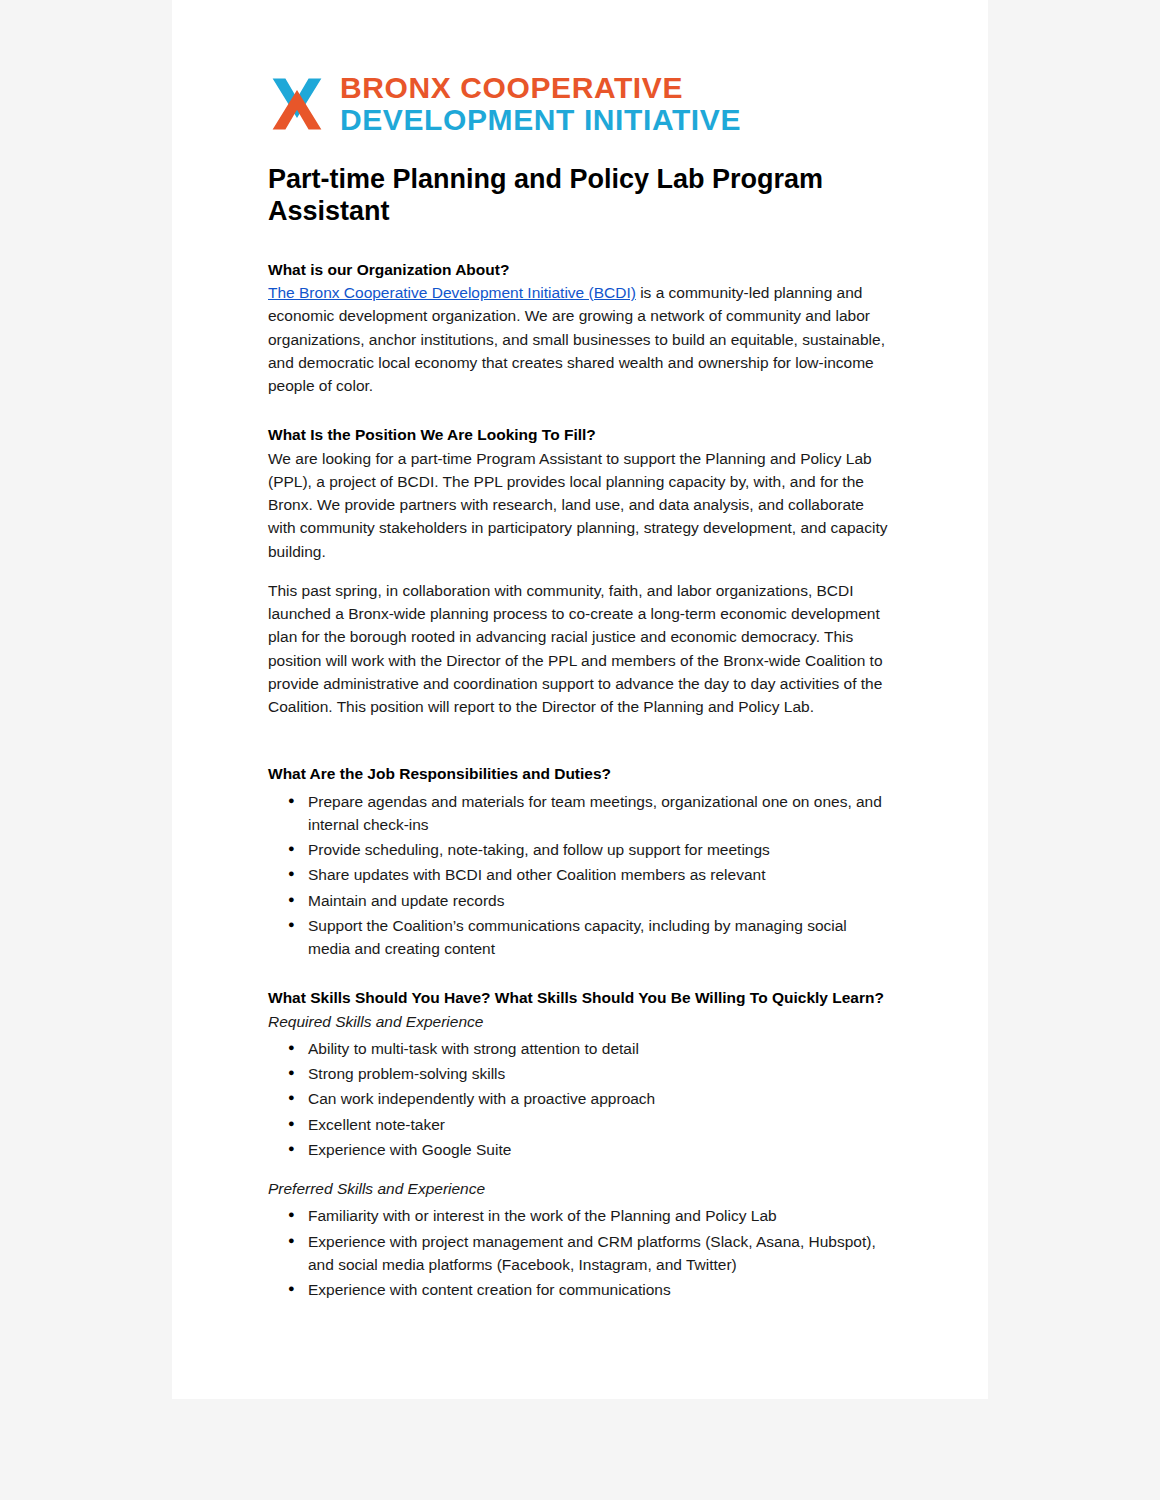Bronx Cooperative
Development Initiative
Part-time Planning and Policy Lab Program Assistant
What is our Organization About?
The Bronx Cooperative Development Initiative (BCDI) is a community-led planning and economic development organization. We are growing a network of community and labor organizations, anchor institutions, and small businesses to build an equitable, sustainable, and democratic local economy that creates shared wealth and ownership for low-income people of color.
What Is the Position We Are Looking To Fill?
We are looking for a part-time Program Assistant to support the Planning and Policy Lab (PPL), a project of BCDI. The PPL provides local planning capacity by, with, and for the Bronx. We provide partners with research, land use, and data analysis, and collaborate with community stakeholders in participatory planning, strategy development, and capacity building.
This past spring, in collaboration with community, faith, and labor organizations, BCDI launched a Bronx-wide planning process to co-create a long-term economic development plan for the borough rooted in advancing racial justice and economic democracy. This position will work with the Director of the PPL and members of the Bronx-wide Coalition to provide administrative and coordination support to advance the day to day activities of the Coalition. This position will report to the Director of the Planning and Policy Lab.
What Are the Job Responsibilities and Duties?
Prepare agendas and materials for team meetings, organizational one on ones, and internal check-ins
Provide scheduling, note-taking, and follow up support for meetings
Share updates with BCDI and other Coalition members as relevant
Maintain and update records
Support the Coalition’s communications capacity, including by managing social media and creating content
What Skills Should You Have? What Skills Should You Be Willing To Quickly Learn?
Required Skills and Experience
Ability to multi-task with strong attention to detail
Strong problem-solving skills
Can work independently with a proactive approach
Excellent note-taker
Experience with Google Suite
Preferred Skills and Experience
Familiarity with or interest in the work of the Planning and Policy Lab
Experience with project management and CRM platforms (Slack, Asana, Hubspot), and social media platforms (Facebook, Instagram, and Twitter)
Experience with content creation for communications